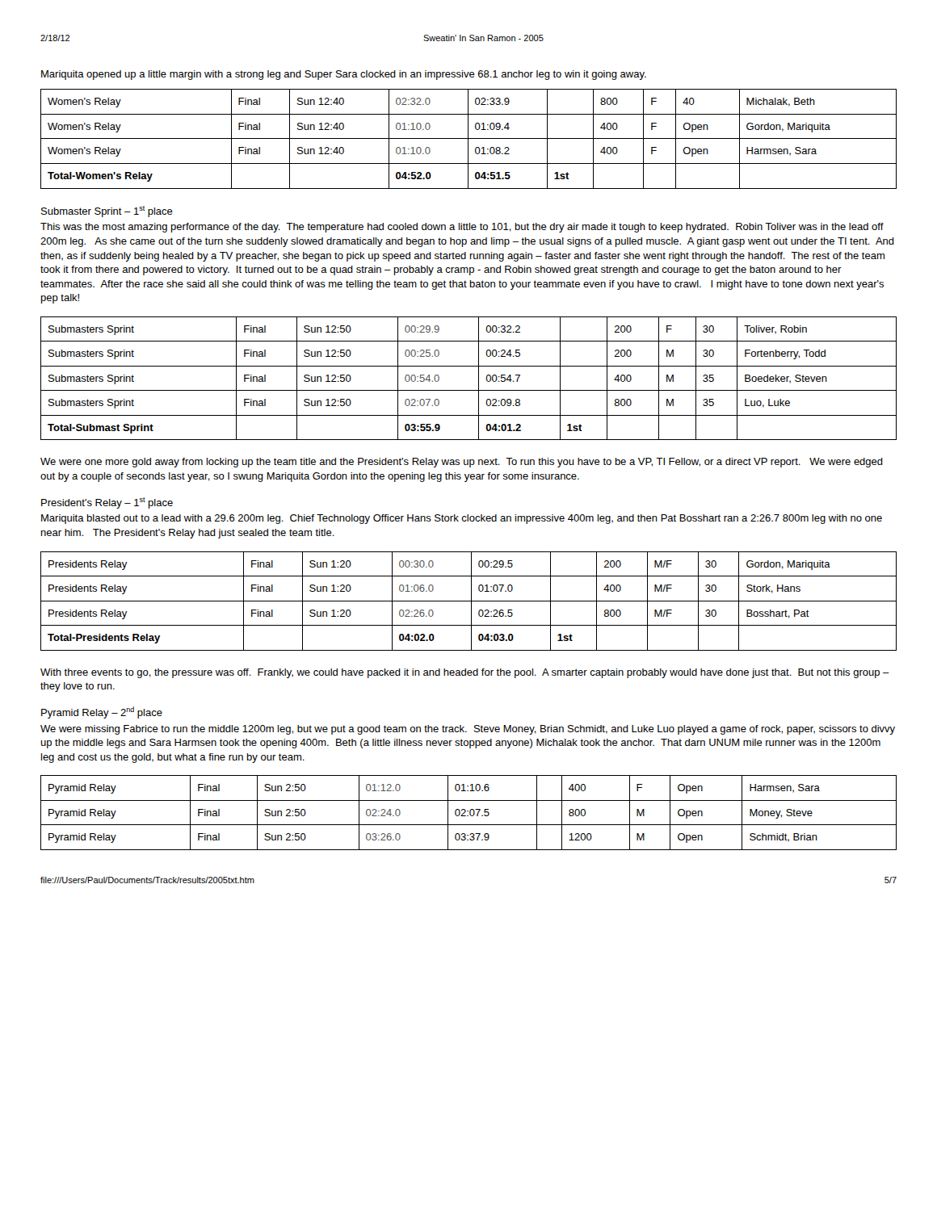2/18/12 Sweatin' In San Ramon - 2005
Mariquita opened up a little margin with a strong leg and Super Sara clocked in an impressive 68.1 anchor leg to win it going away.
| Women's Relay | Final | Sun 12:40 | 02:32.0 | 02:33.9 | | 800 | F | 40 | Michalak, Beth |
| Women's Relay | Final | Sun 12:40 | 01:10.0 | 01:09.4 | | 400 | F | Open | Gordon, Mariquita |
| Women's Relay | Final | Sun 12:40 | 01:10.0 | 01:08.2 | | 400 | F | Open | Harmsen, Sara |
| Total-Women's Relay | | | 04:52.0 | 04:51.5 | 1st | | | | |
Submaster Sprint – 1st place
This was the most amazing performance of the day. The temperature had cooled down a little to 101, but the dry air made it tough to keep hydrated. Robin Toliver was in the lead off 200m leg. As she came out of the turn she suddenly slowed dramatically and began to hop and limp – the usual signs of a pulled muscle. A giant gasp went out under the TI tent. And then, as if suddenly being healed by a TV preacher, she began to pick up speed and started running again – faster and faster she went right through the handoff. The rest of the team took it from there and powered to victory. It turned out to be a quad strain – probably a cramp - and Robin showed great strength and courage to get the baton around to her teammates. After the race she said all she could think of was me telling the team to get that baton to your teammate even if you have to crawl. I might have to tone down next year's pep talk!
| Submasters Sprint | Final | Sun 12:50 | 00:29.9 | 00:32.2 | | 200 | F | 30 | Toliver, Robin |
| Submasters Sprint | Final | Sun 12:50 | 00:25.0 | 00:24.5 | | 200 | M | 30 | Fortenberry, Todd |
| Submasters Sprint | Final | Sun 12:50 | 00:54.0 | 00:54.7 | | 400 | M | 35 | Boedeker, Steven |
| Submasters Sprint | Final | Sun 12:50 | 02:07.0 | 02:09.8 | | 800 | M | 35 | Luo, Luke |
| Total-Submast Sprint | | | 03:55.9 | 04:01.2 | 1st | | | | |
We were one more gold away from locking up the team title and the President's Relay was up next. To run this you have to be a VP, TI Fellow, or a direct VP report. We were edged out by a couple of seconds last year, so I swung Mariquita Gordon into the opening leg this year for some insurance.
President's Relay – 1st place
Mariquita blasted out to a lead with a 29.6 200m leg. Chief Technology Officer Hans Stork clocked an impressive 400m leg, and then Pat Bosshart ran a 2:26.7 800m leg with no one near him. The President's Relay had just sealed the team title.
| Presidents Relay | Final | Sun 1:20 | 00:30.0 | 00:29.5 | | 200 | M/F | 30 | Gordon, Mariquita |
| Presidents Relay | Final | Sun 1:20 | 01:06.0 | 01:07.0 | | 400 | M/F | 30 | Stork, Hans |
| Presidents Relay | Final | Sun 1:20 | 02:26.0 | 02:26.5 | | 800 | M/F | 30 | Bosshart, Pat |
| Total-Presidents Relay | | | 04:02.0 | 04:03.0 | 1st | | | | |
With three events to go, the pressure was off. Frankly, we could have packed it in and headed for the pool. A smarter captain probably would have done just that. But not this group – they love to run.
Pyramid Relay – 2nd place
We were missing Fabrice to run the middle 1200m leg, but we put a good team on the track. Steve Money, Brian Schmidt, and Luke Luo played a game of rock, paper, scissors to divvy up the middle legs and Sara Harmsen took the opening 400m. Beth (a little illness never stopped anyone) Michalak took the anchor. That darn UNUM mile runner was in the 1200m leg and cost us the gold, but what a fine run by our team.
| Pyramid Relay | Final | Sun 2:50 | 01:12.0 | 01:10.6 | | 400 | F | Open | Harmsen, Sara |
| Pyramid Relay | Final | Sun 2:50 | 02:24.0 | 02:07.5 | | 800 | M | Open | Money, Steve |
| Pyramid Relay | Final | Sun 2:50 | 03:26.0 | 03:37.9 | | 1200 | M | Open | Schmidt, Brian |
file:///Users/Paul/Documents/Track/results/2005txt.htm 5/7